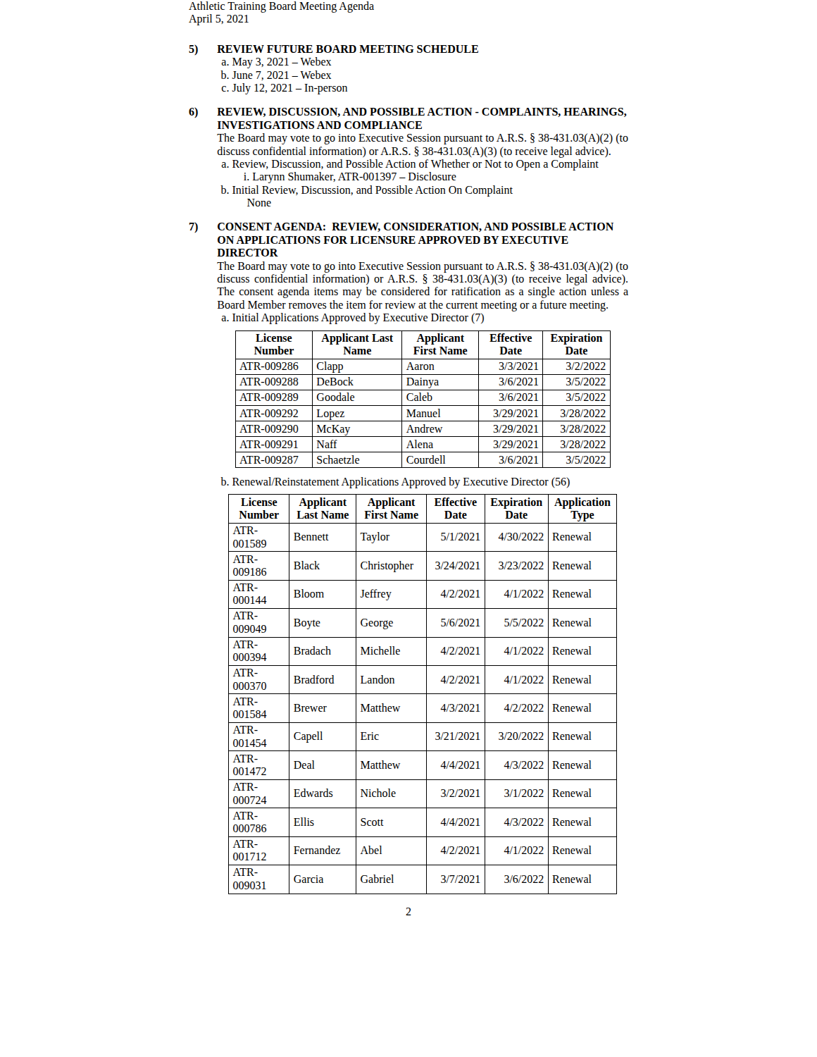Athletic Training Board Meeting Agenda
April 5, 2021
5)
REVIEW FUTURE BOARD MEETING SCHEDULE
May 3, 2021 – Webex
June 7, 2021 – Webex
July 12, 2021 – In-person
6)
REVIEW, DISCUSSION, AND POSSIBLE ACTION - COMPLAINTS, HEARINGS, INVESTIGATIONS AND COMPLIANCE
The Board may vote to go into Executive Session pursuant to A.R.S. § 38-431.03(A)(2) (to discuss confidential information) or A.R.S. § 38-431.03(A)(3) (to receive legal advice).
Review, Discussion, and Possible Action of Whether or Not to Open a Complaint
Larynn Shumaker, ATR-001397 – Disclosure
Initial Review, Discussion, and Possible Action On Complaint
None
7)
CONSENT AGENDA: REVIEW, CONSIDERATION, AND POSSIBLE ACTION ON APPLICATIONS FOR LICENSURE APPROVED BY EXECUTIVE DIRECTOR
The Board may vote to go into Executive Session pursuant to A.R.S. § 38-431.03(A)(2) (to discuss confidential information) or A.R.S. § 38-431.03(A)(3) (to receive legal advice). The consent agenda items may be considered for ratification as a single action unless a Board Member removes the item for review at the current meeting or a future meeting.
Initial Applications Approved by Executive Director (7)
| License Number | Applicant Last Name | Applicant First Name | Effective Date | Expiration Date |
| --- | --- | --- | --- | --- |
| ATR-009286 | Clapp | Aaron | 3/3/2021 | 3/2/2022 |
| ATR-009288 | DeBock | Dainya | 3/6/2021 | 3/5/2022 |
| ATR-009289 | Goodale | Caleb | 3/6/2021 | 3/5/2022 |
| ATR-009292 | Lopez | Manuel | 3/29/2021 | 3/28/2022 |
| ATR-009290 | McKay | Andrew | 3/29/2021 | 3/28/2022 |
| ATR-009291 | Naff | Alena | 3/29/2021 | 3/28/2022 |
| ATR-009287 | Schaetzle | Courdell | 3/6/2021 | 3/5/2022 |
Renewal/Reinstatement Applications Approved by Executive Director (56)
| License Number | Applicant Last Name | Applicant First Name | Effective Date | Expiration Date | Application Type |
| --- | --- | --- | --- | --- | --- |
| ATR-001589 | Bennett | Taylor | 5/1/2021 | 4/30/2022 | Renewal |
| ATR-009186 | Black | Christopher | 3/24/2021 | 3/23/2022 | Renewal |
| ATR-000144 | Bloom | Jeffrey | 4/2/2021 | 4/1/2022 | Renewal |
| ATR-009049 | Boyte | George | 5/6/2021 | 5/5/2022 | Renewal |
| ATR-000394 | Bradach | Michelle | 4/2/2021 | 4/1/2022 | Renewal |
| ATR-000370 | Bradford | Landon | 4/2/2021 | 4/1/2022 | Renewal |
| ATR-001584 | Brewer | Matthew | 4/3/2021 | 4/2/2022 | Renewal |
| ATR-001454 | Capell | Eric | 3/21/2021 | 3/20/2022 | Renewal |
| ATR-001472 | Deal | Matthew | 4/4/2021 | 4/3/2022 | Renewal |
| ATR-000724 | Edwards | Nichole | 3/2/2021 | 3/1/2022 | Renewal |
| ATR-000786 | Ellis | Scott | 4/4/2021 | 4/3/2022 | Renewal |
| ATR-001712 | Fernandez | Abel | 4/2/2021 | 4/1/2022 | Renewal |
| ATR-009031 | Garcia | Gabriel | 3/7/2021 | 3/6/2022 | Renewal |
2